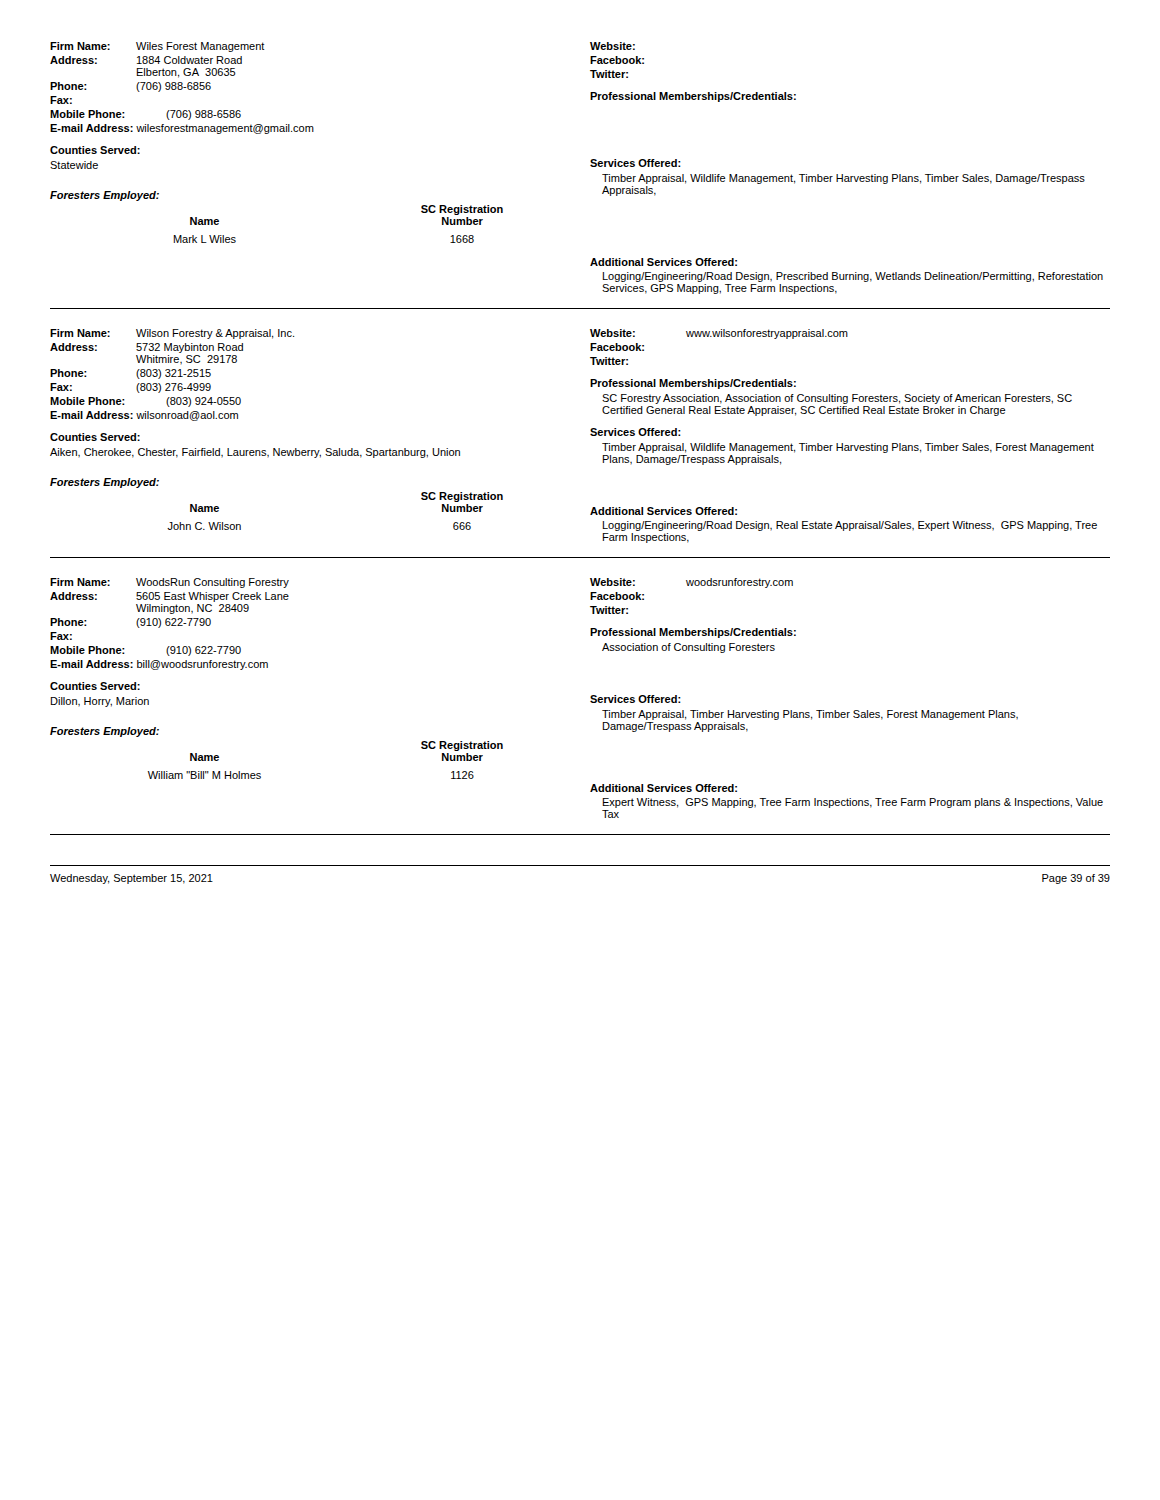Firm Name: Wiles Forest Management
Address: 1884 Coldwater Road
Elberton, GA 30635
Phone: (706) 988-6856
Fax:
Mobile Phone: (706) 988-6586
E-mail Address: wilesforestmanagement@gmail.com
Counties Served:
Statewide
Foresters Employed:
| Name | SC Registration Number |
| --- | --- |
| Mark L Wiles | 1668 |
Website:
Facebook:
Twitter:
Professional Memberships/Credentials:
Services Offered:
Timber Appraisal, Wildlife Management, Timber Harvesting Plans, Timber Sales, Damage/Trespass Appraisals,
Additional Services Offered:
Logging/Engineering/Road Design, Prescribed Burning, Wetlands Delineation/Permitting, Reforestation Services, GPS Mapping, Tree Farm Inspections,
Firm Name: Wilson Forestry & Appraisal, Inc.
Address: 5732 Maybinton Road
Whitmire, SC 29178
Phone: (803) 321-2515
Fax: (803) 276-4999
Mobile Phone: (803) 924-0550
E-mail Address: wilsonroad@aol.com
Counties Served:
Aiken, Cherokee, Chester, Fairfield, Laurens, Newberry, Saluda, Spartanburg, Union
Foresters Employed:
| Name | SC Registration Number |
| --- | --- |
| John C. Wilson | 666 |
Website: www.wilsonforestryappraisal.com
Facebook:
Twitter:
Professional Memberships/Credentials:
SC Forestry Association, Association of Consulting Foresters, Society of American Foresters, SC Certified General Real Estate Appraiser, SC Certified Real Estate Broker in Charge
Services Offered:
Timber Appraisal, Wildlife Management, Timber Harvesting Plans, Timber Sales, Forest Management Plans, Damage/Trespass Appraisals,
Additional Services Offered:
Logging/Engineering/Road Design, Real Estate Appraisal/Sales, Expert Witness, GPS Mapping, Tree Farm Inspections,
Firm Name: WoodsRun Consulting Forestry
Address: 5605 East Whisper Creek Lane
Wilmington, NC 28409
Phone: (910) 622-7790
Fax:
Mobile Phone: (910) 622-7790
E-mail Address: bill@woodsrunforestry.com
Counties Served:
Dillon, Horry, Marion
Foresters Employed:
| Name | SC Registration Number |
| --- | --- |
| William "Bill" M Holmes | 1126 |
Website: woodsrunforestry.com
Facebook:
Twitter:
Professional Memberships/Credentials:
Association of Consulting Foresters
Services Offered:
Timber Appraisal, Timber Harvesting Plans, Timber Sales, Forest Management Plans, Damage/Trespass Appraisals,
Additional Services Offered:
Expert Witness, GPS Mapping, Tree Farm Inspections, Tree Farm Program plans & Inspections, Value Tax
Wednesday, September 15, 2021
Page 39 of 39